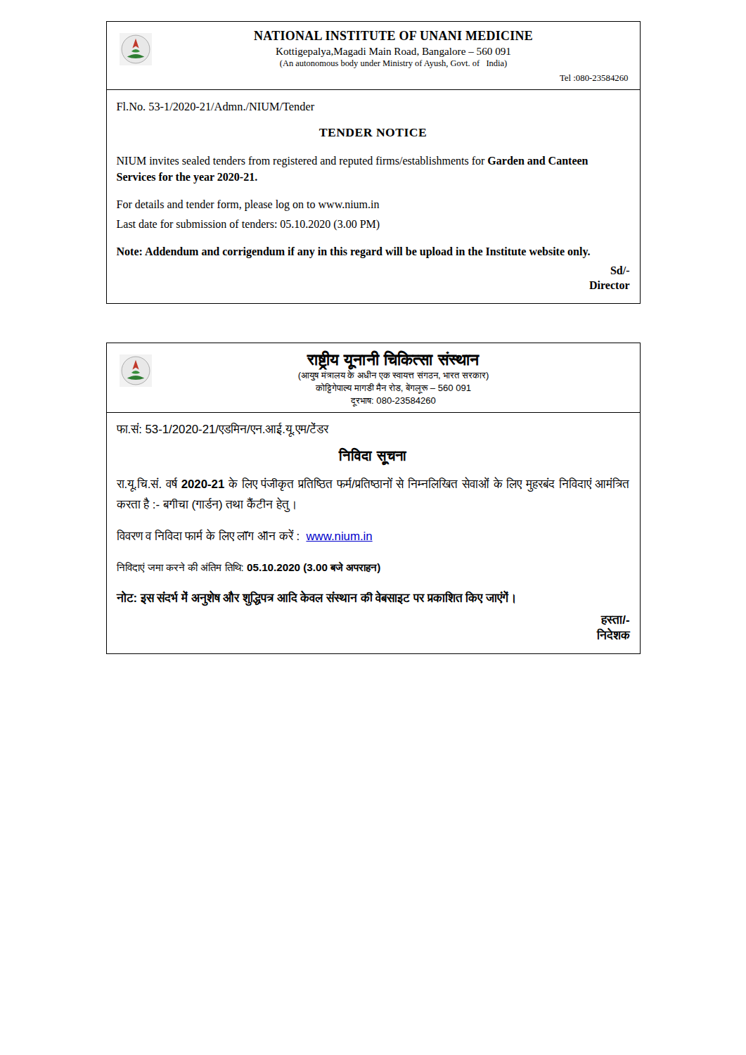NATIONAL INSTITUTE OF UNANI MEDICINE
Kottigepalya,Magadi Main Road, Bangalore – 560 091
(An autonomous body under Ministry of Ayush, Govt. of India)
Tel :080-23584260
Fl.No. 53-1/2020-21/Admn./NIUM/Tender
TENDER NOTICE
NIUM invites sealed tenders from registered and reputed firms/establishments for Garden and Canteen Services for the year 2020-21.
For details and tender form, please log on to www.nium.in
Last date for submission of tenders: 05.10.2020 (3.00 PM)
Note: Addendum and corrigendum if any in this regard will be upload in the Institute website only.
Sd/-
Director
राष्ट्रीय यूनानी चिकित्सा संस्थान
(आयुष मंत्रालय के अधीन एक स्वायत्त संगठन, भारत सरकार)
कोट्टिगेपाल्य मागडी मैन रोड, बेंगलूरू – 560 091
दूरभाष: 080-23584260
फा.सं: 53-1/2020-21/एडमिन/एन.आई.यू.एम/टेंडर
निविदा सूचना
रा.यू.चि.सं. वर्ष 2020-21 के लिए पंजीकृत प्रतिष्ठित फर्म/प्रतिष्ठानों से निम्नलिखित सेवाओं के लिए मुहरबंद निविदाएं आमंत्रित करता है :- बगीचा (गार्डन) तथा कैंटीन हेतु।
विवरण व निविदा फार्म के लिए लॉग ऑन करें : www.nium.in
निविदाएं जमा करने की अंतिम तिथि: 05.10.2020 (3.00 बजे अपराहन)
नोट: इस संदर्भ में अनुशेष और शुद्धिपत्र आदि केवल संस्थान की वेबसाइट पर प्रकाशित किए जाएंगें।
हस्ता/-
निदेशक